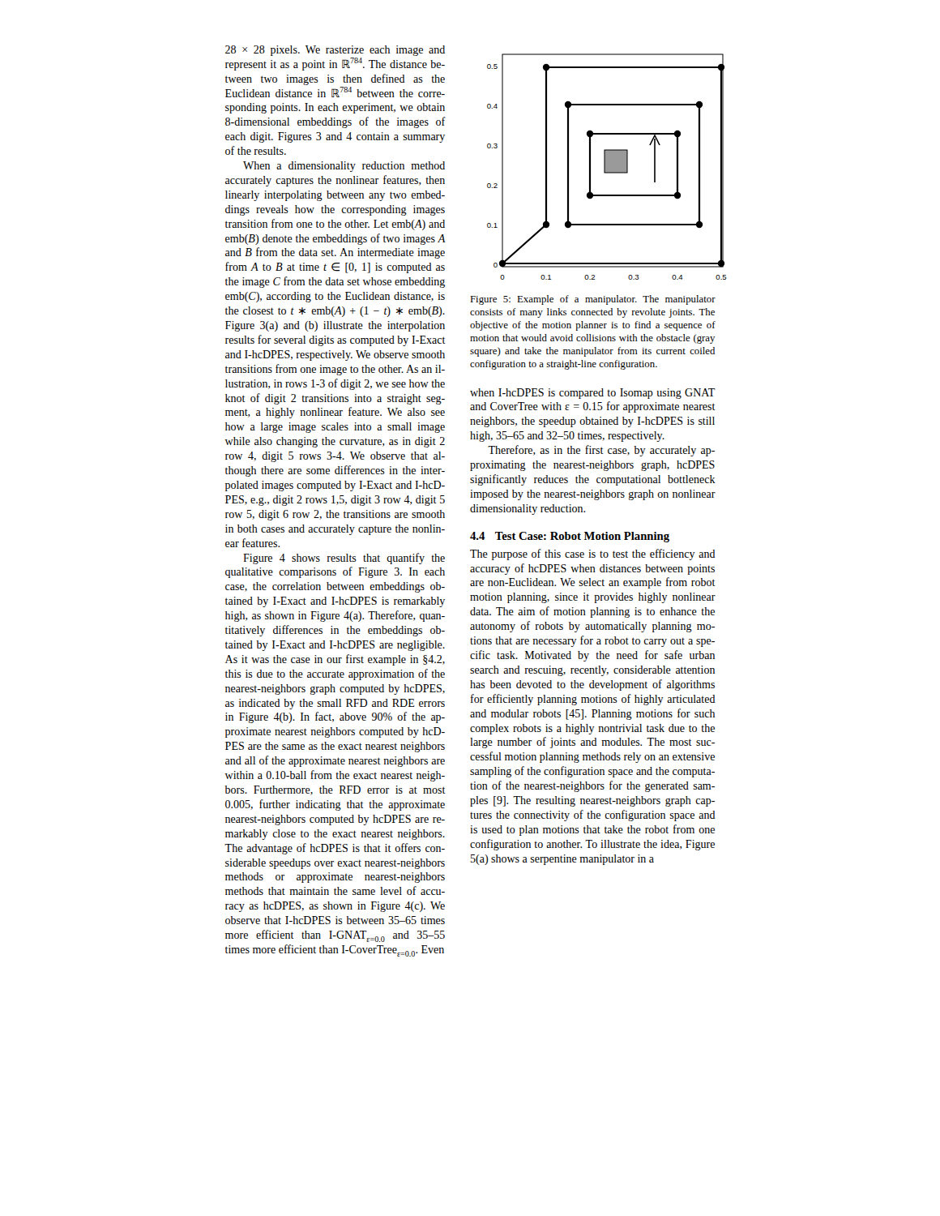28 × 28 pixels. We rasterize each image and represent it as a point in ℝ784. The distance between two images is then defined as the Euclidean distance in ℝ784 between the corresponding points. In each experiment, we obtain 8-dimensional embeddings of the images of each digit. Figures 3 and 4 contain a summary of the results.
When a dimensionality reduction method accurately captures the nonlinear features, then linearly interpolating between any two embeddings reveals how the corresponding images transition from one to the other. Let emb(A) and emb(B) denote the embeddings of two images A and B from the data set. An intermediate image from A to B at time t ∈ [0, 1] is computed as the image C from the data set whose embedding emb(C), according to the Euclidean distance, is the closest to t ∗ emb(A) + (1 − t) ∗ emb(B). Figure 3(a) and (b) illustrate the interpolation results for several digits as computed by I-Exact and I-hcDPES, respectively. We observe smooth transitions from one image to the other. As an illustration, in rows 1-3 of digit 2, we see how the knot of digit 2 transitions into a straight segment, a highly nonlinear feature. We also see how a large image scales into a small image while also changing the curvature, as in digit 2 row 4, digit 5 rows 3-4. We observe that although there are some differences in the interpolated images computed by I-Exact and I-hcDPES, e.g., digit 2 rows 1,5, digit 3 row 4, digit 5 row 5, digit 6 row 2, the transitions are smooth in both cases and accurately capture the nonlinear features.
Figure 4 shows results that quantify the qualitative comparisons of Figure 3. In each case, the correlation between embeddings obtained by I-Exact and I-hcDPES is remarkably high, as shown in Figure 4(a). Therefore, quantitatively differences in the embeddings obtained by I-Exact and I-hcDPES are negligible. As it was the case in our first example in §4.2, this is due to the accurate approximation of the nearest-neighbors graph computed by hcDPES, as indicated by the small RFD and RDE errors in Figure 4(b). In fact, above 90% of the approximate nearest neighbors computed by hcDPES are the same as the exact nearest neighbors and all of the approximate nearest neighbors are within a 0.10-ball from the exact nearest neighbors. Furthermore, the RFD error is at most 0.005, further indicating that the approximate nearest-neighbors computed by hcDPES are remarkably close to the exact nearest neighbors. The advantage of hcDPES is that it offers considerable speedups over exact nearest-neighbors methods or approximate nearest-neighbors methods that maintain the same level of accuracy as hcDPES, as shown in Figure 4(c). We observe that I-hcDPES is between 35–65 times more efficient than I-GNATε=0.0 and 35–55 times more efficient than I-CoverTreeε=0.0. Even
0.5 0.4 0.3 0.2 0.1 0 0 0.1 0.2 0.3 0.4 0.5
Figure 5: Example of a manipulator. The manipulator consists of many links connected by revolute joints. The objective of the motion planner is to find a sequence of motion that would avoid collisions with the obstacle (gray square) and take the manipulator from its current coiled configuration to a straight-line configuration.
when I-hcDPES is compared to Isomap using GNAT and CoverTree with ε = 0.15 for approximate nearest neighbors, the speedup obtained by I-hcDPES is still high, 35–65 and 32–50 times, respectively.
Therefore, as in the first case, by accurately approximating the nearest-neighbors graph, hcDPES significantly reduces the computational bottleneck imposed by the nearest-neighbors graph on nonlinear dimensionality reduction.
4.4 Test Case: Robot Motion Planning
The purpose of this case is to test the efficiency and accuracy of hcDPES when distances between points are non-Euclidean. We select an example from robot motion planning, since it provides highly nonlinear data. The aim of motion planning is to enhance the autonomy of robots by automatically planning motions that are necessary for a robot to carry out a specific task. Motivated by the need for safe urban search and rescuing, recently, considerable attention has been devoted to the development of algorithms for efficiently planning motions of highly articulated and modular robots [45]. Planning motions for such complex robots is a highly nontrivial task due to the large number of joints and modules. The most successful motion planning methods rely on an extensive sampling of the configuration space and the computation of the nearest-neighbors for the generated samples [9]. The resulting nearest-neighbors graph captures the connectivity of the configuration space and is used to plan motions that take the robot from one configuration to another. To illustrate the idea, Figure 5(a) shows a serpentine manipulator in a